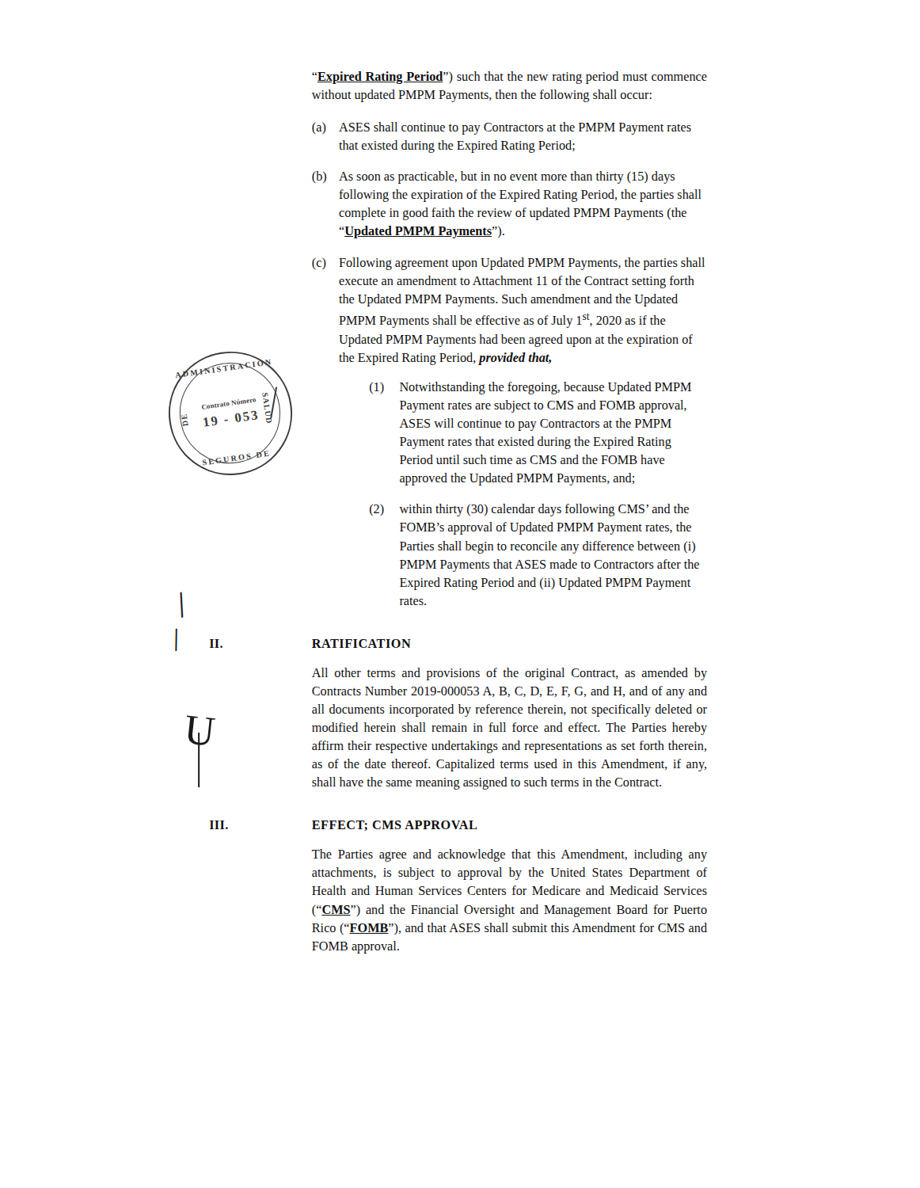ADMINISTRACION
DE
SALUD
SEGUROS DE
Contrato Número
19 - 053
/
/
U
“Expired Rating Period”) such that the new rating period must commence without updated PMPM Payments, then the following shall occur:
(a) ASES shall continue to pay Contractors at the PMPM Payment rates that existed during the Expired Rating Period;
(b) As soon as practicable, but in no event more than thirty (15) days following the expiration of the Expired Rating Period, the parties shall complete in good faith the review of updated PMPM Payments (the “Updated PMPM Payments”).
(c) Following agreement upon Updated PMPM Payments, the parties shall execute an amendment to Attachment 11 of the Contract setting forth the Updated PMPM Payments. Such amendment and the Updated PMPM Payments shall be effective as of July 1st, 2020 as if the Updated PMPM Payments had been agreed upon at the expiration of the Expired Rating Period, provided that,
(1) Notwithstanding the foregoing, because Updated PMPM Payment rates are subject to CMS and FOMB approval, ASES will continue to pay Contractors at the PMPM Payment rates that existed during the Expired Rating Period until such time as CMS and the FOMB have approved the Updated PMPM Payments, and;
(2) within thirty (30) calendar days following CMS’ and the FOMB’s approval of Updated PMPM Payment rates, the Parties shall begin to reconcile any difference between (i) PMPM Payments that ASES made to Contractors after the Expired Rating Period and (ii) Updated PMPM Payment rates.
II.
RATIFICATION
All other terms and provisions of the original Contract, as amended by Contracts Number 2019-000053 A, B, C, D, E, F, G, and H, and of any and all documents incorporated by reference therein, not specifically deleted or modified herein shall remain in full force and effect. The Parties hereby affirm their respective undertakings and representations as set forth therein, as of the date thereof. Capitalized terms used in this Amendment, if any, shall have the same meaning assigned to such terms in the Contract.
III.
EFFECT; CMS APPROVAL
The Parties agree and acknowledge that this Amendment, including any attachments, is subject to approval by the United States Department of Health and Human Services Centers for Medicare and Medicaid Services (“CMS”) and the Financial Oversight and Management Board for Puerto Rico (“FOMB”), and that ASES shall submit this Amendment for CMS and FOMB approval.